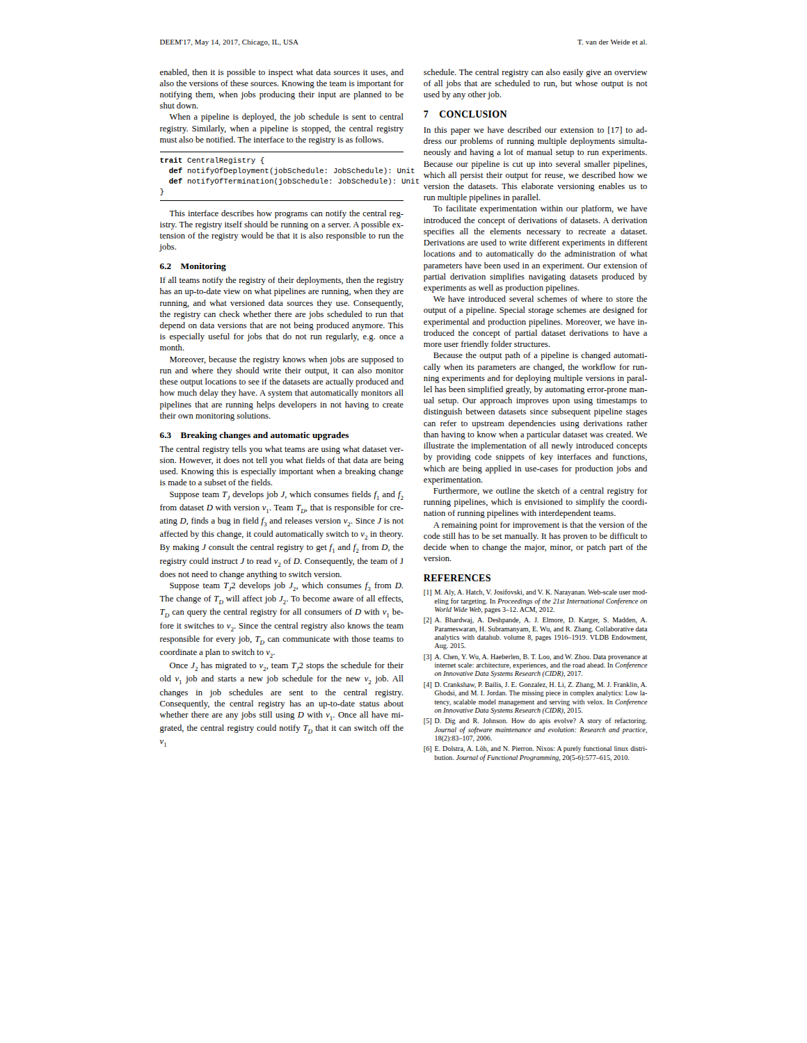DEEM'17, May 14, 2017, Chicago, IL, USA
T. van der Weide et al.
enabled, then it is possible to inspect what data sources it uses, and also the versions of these sources. Knowing the team is important for notifying them, when jobs producing their input are planned to be shut down.
When a pipeline is deployed, the job schedule is sent to central registry. Similarly, when a pipeline is stopped, the central registry must also be notified. The interface to the registry is as follows.
trait CentralRegistry { def notifyOfDeployment(jobSchedule: JobSchedule): Unit def notifyOfTermination(jobSchedule: JobSchedule): Unit }
This interface describes how programs can notify the central registry. The registry itself should be running on a server. A possible extension of the registry would be that it is also responsible to run the jobs.
6.2 Monitoring
If all teams notify the registry of their deployments, then the registry has an up-to-date view on what pipelines are running, when they are running, and what versioned data sources they use. Consequently, the registry can check whether there are jobs scheduled to run that depend on data versions that are not being produced anymore. This is especially useful for jobs that do not run regularly, e.g. once a month.
Moreover, because the registry knows when jobs are supposed to run and where they should write their output, it can also monitor these output locations to see if the datasets are actually produced and how much delay they have. A system that automatically monitors all pipelines that are running helps developers in not having to create their own monitoring solutions.
6.3 Breaking changes and automatic upgrades
The central registry tells you what teams are using what dataset version. However, it does not tell you what fields of that data are being used. Knowing this is especially important when a breaking change is made to a subset of the fields.
Suppose team TJ develops job J, which consumes fields f 1 and f 2 from dataset D with version v 1. Team TD, that is responsible for creating D, finds a bug in field f 3 and releases version v 2. Since J is not affected by this change, it could automatically switch to v 2 in theory. By making J consult the central registry to get f 1 and f 2 from D, the registry could instruct J to read v 2 of D. Consequently, the team of J does not need to change anything to switch version.
Suppose team TJ2 develops job J 2, which consumes f 3 from D. The change of TD will affect job J 2. To become aware of all effects, TD can query the central registry for all consumers of D with v 1 before it switches to v 2. Since the central registry also knows the team responsible for every job, TD can communicate with those teams to coordinate a plan to switch to v 2.
Once J 2 has migrated to v 2, team TJ2 stops the schedule for their old v 1 job and starts a new job schedule for the new v 2 job. All changes in job schedules are sent to the central registry. Consequently, the central registry has an up-to-date status about whether there are any jobs still using D with v 1. Once all have migrated, the central registry could notify TD that it can switch off the v 1
schedule. The central registry can also easily give an overview of all jobs that are scheduled to run, but whose output is not used by any other job.
7 CONCLUSION
In this paper we have described our extension to [17] to address our problems of running multiple deployments simultaneously and having a lot of manual setup to run experiments. Because our pipeline is cut up into several smaller pipelines, which all persist their output for reuse, we described how we version the datasets. This elaborate versioning enables us to run multiple pipelines in parallel.
To facilitate experimentation within our platform, we have introduced the concept of derivations of datasets. A derivation specifies all the elements necessary to recreate a dataset. Derivations are used to write different experiments in different locations and to automatically do the administration of what parameters have been used in an experiment. Our extension of partial derivation simplifies navigating datasets produced by experiments as well as production pipelines.
We have introduced several schemes of where to store the output of a pipeline. Special storage schemes are designed for experimental and production pipelines. Moreover, we have introduced the concept of partial dataset derivations to have a more user friendly folder structures.
Because the output path of a pipeline is changed automatically when its parameters are changed, the workflow for running experiments and for deploying multiple versions in parallel has been simplified greatly, by automating error-prone manual setup. Our approach improves upon using timestamps to distinguish between datasets since subsequent pipeline stages can refer to upstream dependencies using derivations rather than having to know when a particular dataset was created. We illustrate the implementation of all newly introduced concepts by providing code snippets of key interfaces and functions, which are being applied in use-cases for production jobs and experimentation.
Furthermore, we outline the sketch of a central registry for running pipelines, which is envisioned to simplify the coordination of running pipelines with interdependent teams.
A remaining point for improvement is that the version of the code still has to be set manually. It has proven to be difficult to decide when to change the major, minor, or patch part of the version.
REFERENCES
M. Aly, A. Hatch, V. Josifovski, and V. K. Narayanan. Web-scale user modeling for targeting. In Proceedings of the 21st International Conference on World Wide Web, pages 3–12. ACM, 2012.
A. Bhardwaj, A. Deshpande, A. J. Elmore, D. Karger, S. Madden, A. Parameswaran, H. Subramanyam, E. Wu, and R. Zhang. Collaborative data analytics with datahub. volume 8, pages 1916–1919. VLDB Endowment, Aug. 2015.
A. Chen, Y. Wu, A. Haeberlen, B. T. Loo, and W. Zhou. Data provenance at internet scale: architecture, experiences, and the road ahead. In Conference on Innovative Data Systems Research (CIDR), 2017.
D. Crankshaw, P. Bailis, J. E. Gonzalez, H. Li, Z. Zhang, M. J. Franklin, A. Ghodsi, and M. I. Jordan. The missing piece in complex analytics: Low latency, scalable model management and serving with velox. In Conference on Innovative Data Systems Research (CIDR), 2015.
D. Dig and R. Johnson. How do apis evolve? A story of refactoring. Journal of software maintenance and evolution: Research and practice, 18(2):83–107, 2006.
E. Dolstra, A. Löh, and N. Pierron. Nixos: A purely functional linux distribution. Journal of Functional Programming, 20(5-6):577–615, 2010.